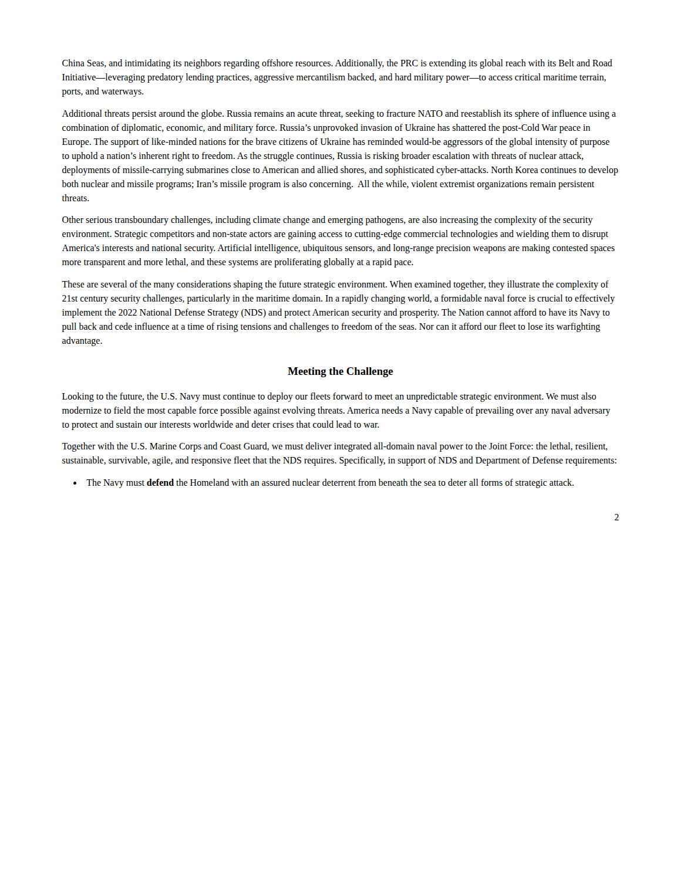China Seas, and intimidating its neighbors regarding offshore resources. Additionally, the PRC is extending its global reach with its Belt and Road Initiative—leveraging predatory lending practices, aggressive mercantilism backed, and hard military power—to access critical maritime terrain, ports, and waterways.
Additional threats persist around the globe. Russia remains an acute threat, seeking to fracture NATO and reestablish its sphere of influence using a combination of diplomatic, economic, and military force. Russia’s unprovoked invasion of Ukraine has shattered the post-Cold War peace in Europe. The support of like-minded nations for the brave citizens of Ukraine has reminded would-be aggressors of the global intensity of purpose to uphold a nation’s inherent right to freedom. As the struggle continues, Russia is risking broader escalation with threats of nuclear attack, deployments of missile-carrying submarines close to American and allied shores, and sophisticated cyber-attacks. North Korea continues to develop both nuclear and missile programs; Iran’s missile program is also concerning. All the while, violent extremist organizations remain persistent threats.
Other serious transboundary challenges, including climate change and emerging pathogens, are also increasing the complexity of the security environment. Strategic competitors and non-state actors are gaining access to cutting-edge commercial technologies and wielding them to disrupt America's interests and national security. Artificial intelligence, ubiquitous sensors, and long-range precision weapons are making contested spaces more transparent and more lethal, and these systems are proliferating globally at a rapid pace.
These are several of the many considerations shaping the future strategic environment. When examined together, they illustrate the complexity of 21st century security challenges, particularly in the maritime domain. In a rapidly changing world, a formidable naval force is crucial to effectively implement the 2022 National Defense Strategy (NDS) and protect American security and prosperity. The Nation cannot afford to have its Navy to pull back and cede influence at a time of rising tensions and challenges to freedom of the seas. Nor can it afford our fleet to lose its warfighting advantage.
Meeting the Challenge
Looking to the future, the U.S. Navy must continue to deploy our fleets forward to meet an unpredictable strategic environment. We must also modernize to field the most capable force possible against evolving threats. America needs a Navy capable of prevailing over any naval adversary to protect and sustain our interests worldwide and deter crises that could lead to war.
Together with the U.S. Marine Corps and Coast Guard, we must deliver integrated all-domain naval power to the Joint Force: the lethal, resilient, sustainable, survivable, agile, and responsive fleet that the NDS requires. Specifically, in support of NDS and Department of Defense requirements:
The Navy must defend the Homeland with an assured nuclear deterrent from beneath the sea to deter all forms of strategic attack.
2